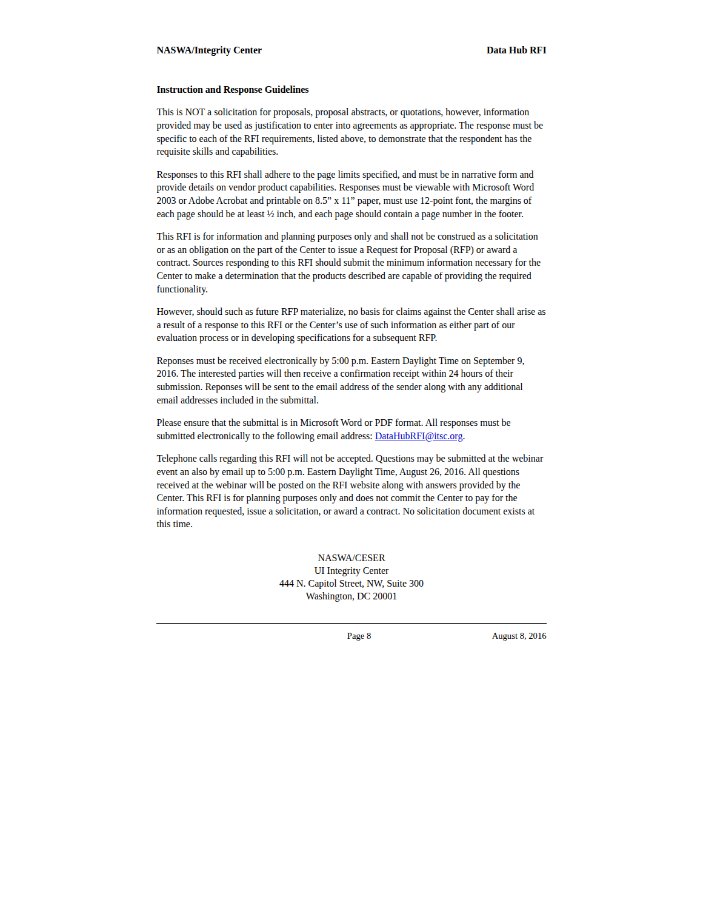NASWA/Integrity Center Data Hub RFI
Instruction and Response Guidelines
This is NOT a solicitation for proposals, proposal abstracts, or quotations, however, information provided may be used as justification to enter into agreements as appropriate. The response must be specific to each of the RFI requirements, listed above, to demonstrate that the respondent has the requisite skills and capabilities.
Responses to this RFI shall adhere to the page limits specified, and must be in narrative form and provide details on vendor product capabilities. Responses must be viewable with Microsoft Word 2003 or Adobe Acrobat and printable on 8.5” x 11” paper, must use 12-point font, the margins of each page should be at least ½ inch, and each page should contain a page number in the footer.
This RFI is for information and planning purposes only and shall not be construed as a solicitation or as an obligation on the part of the Center to issue a Request for Proposal (RFP) or award a contract. Sources responding to this RFI should submit the minimum information necessary for the Center to make a determination that the products described are capable of providing the required functionality.
However, should such as future RFP materialize, no basis for claims against the Center shall arise as a result of a response to this RFI or the Center’s use of such information as either part of our evaluation process or in developing specifications for a subsequent RFP.
Reponses must be received electronically by 5:00 p.m. Eastern Daylight Time on September 9, 2016. The interested parties will then receive a confirmation receipt within 24 hours of their submission. Reponses will be sent to the email address of the sender along with any additional email addresses included in the submittal.
Please ensure that the submittal is in Microsoft Word or PDF format. All responses must be submitted electronically to the following email address: DataHubRFI@itsc.org.
Telephone calls regarding this RFI will not be accepted. Questions may be submitted at the webinar event an also by email up to 5:00 p.m. Eastern Daylight Time, August 26, 2016. All questions received at the webinar will be posted on the RFI website along with answers provided by the Center. This RFI is for planning purposes only and does not commit the Center to pay for the information requested, issue a solicitation, or award a contract. No solicitation document exists at this time.
NASWA/CESER
UI Integrity Center
444 N. Capitol Street, NW, Suite 300
Washington, DC 20001
Page 8 August 8, 2016